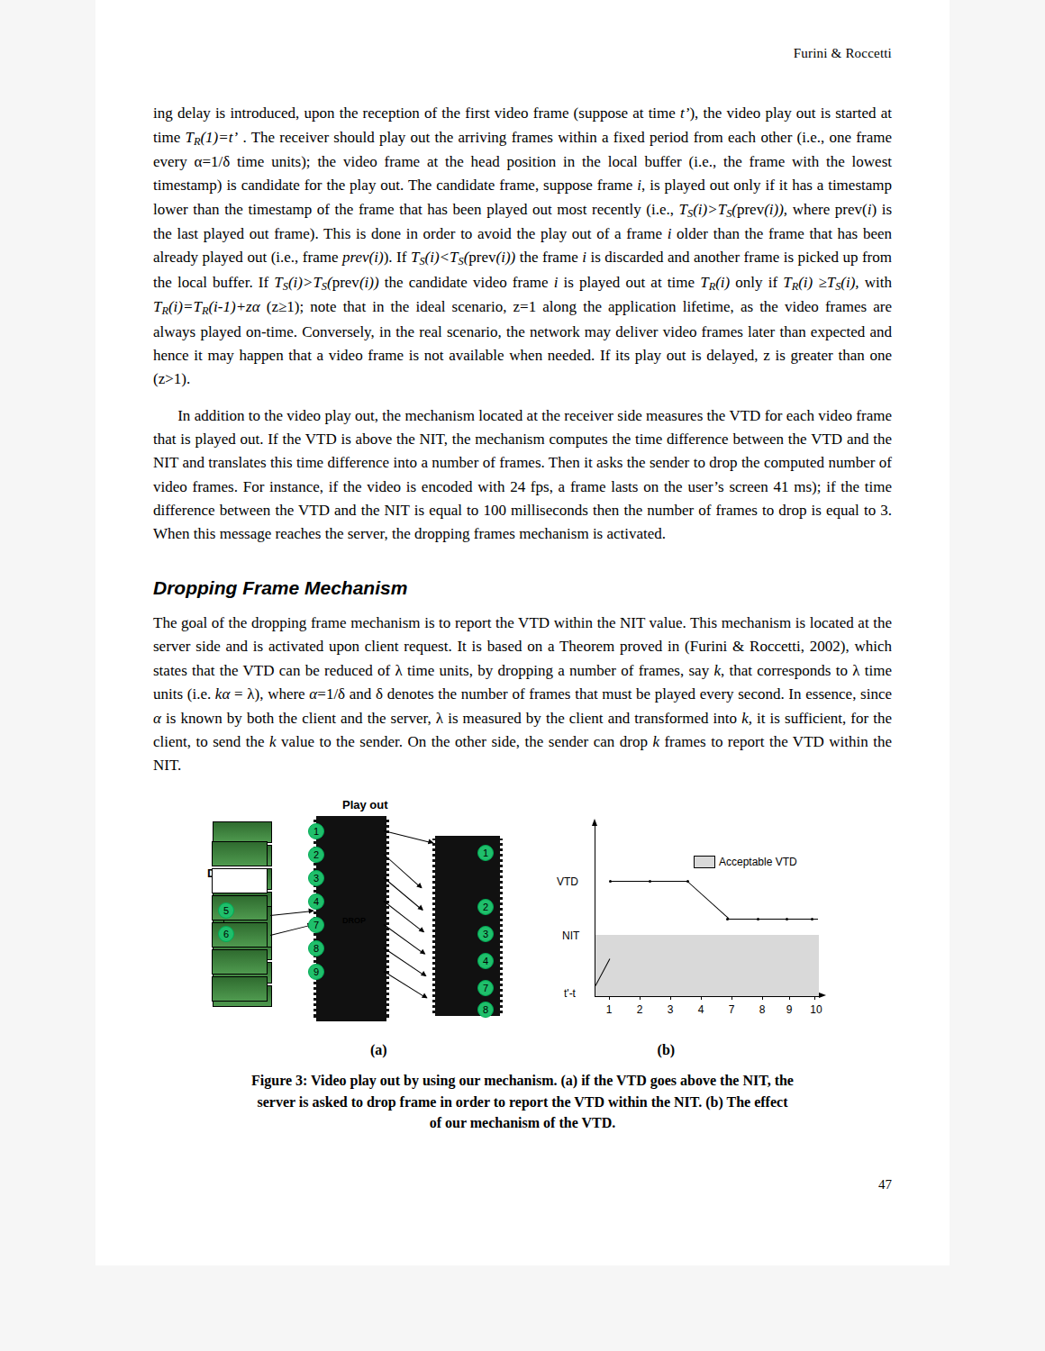Furini & Roccetti
ing delay is introduced, upon the reception of the first video frame (suppose at time t’), the video play out is started at time TR(1)=t’ . The receiver should play out the arriving frames within a fixed period from each other (i.e., one frame every α=1/δ time units); the video frame at the head position in the local buffer (i.e., the frame with the lowest timestamp) is candidate for the play out. The candidate frame, suppose frame i, is played out only if it has a timestamp lower than the timestamp of the frame that has been played out most recently (i.e., TS(i)>TS(prev(i)), where prev(i) is the last played out frame). This is done in order to avoid the play out of a frame i older than the frame that has been already played out (i.e., frame prev(i)). If TS(i)<TS(prev(i)) the frame i is discarded and another frame is picked up from the local buffer. If TS(i)>TS(prev(i)) the candidate video frame i is played out at time TR(i) only if TR(i) ≥TS(i), with TR(i)=TR(i-1)+z α (z≥1); note that in the ideal scenario, z=1 along the application lifetime, as the video frames are always played on-time. Conversely, in the real scenario, the network may deliver video frames later than expected and hence it may happen that a video frame is not available when needed. If its play out is delayed, z is greater than one (z>1).
In addition to the video play out, the mechanism located at the receiver side measures the VTD for each video frame that is played out. If the VTD is above the NIT, the mechanism computes the time difference between the VTD and the NIT and translates this time difference into a number of frames. Then it asks the sender to drop the computed number of video frames. For instance, if the video is encoded with 24 fps, a frame lasts on the user’s screen 41 ms); if the time difference between the VTD and the NIT is equal to 100 milliseconds then the number of frames to drop is equal to 3. When this message reaches the server, the dropping frames mechanism is activated.
Dropping Frame Mechanism
The goal of the dropping frame mechanism is to report the VTD within the NIT value. This mechanism is located at the server side and is activated upon client request. It is based on a Theorem proved in (Furini & Roccetti, 2002), which states that the VTD can be reduced of λ time units, by dropping a number of frames, say k, that corresponds to λ time units (i.e. kα = λ), where α=1/δ and δ denotes the number of frames that must be played every second. In essence, since α is known by both the client and the server, λ is measured by the client and transformed into k, it is sufficient, for the client, to send the k value to the sender. On the other side, the sender can drop k frames to report the VTD within the NIT.
Play out
Dropped
frames
1
2
3
4
7
8
9
5
6
DROP
1
2
3
4
7
8
Acceptable VTD
VTD
NIT
t'-t
1
2
3
4
7
8
9
10
(a) (b)
Figure 3: Video play out by using our mechanism. (a) if the VTD goes above the NIT, the
server is asked to drop frame in order to report the VTD within the NIT. (b) The effect
of our mechanism of the VTD.
47